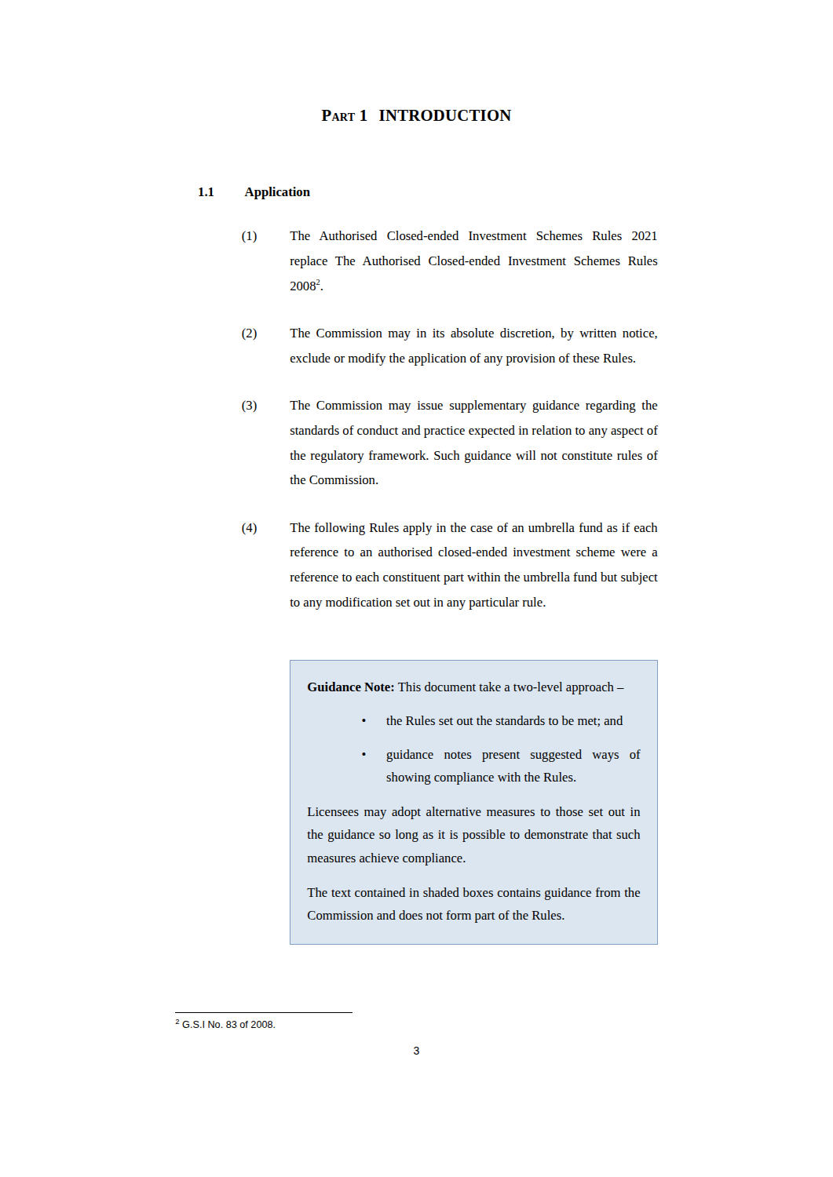Part 1 INTRODUCTION
1.1 Application
(1) The Authorised Closed-ended Investment Schemes Rules 2021 replace The Authorised Closed-ended Investment Schemes Rules 20082.
(2) The Commission may in its absolute discretion, by written notice, exclude or modify the application of any provision of these Rules.
(3) The Commission may issue supplementary guidance regarding the standards of conduct and practice expected in relation to any aspect of the regulatory framework. Such guidance will not constitute rules of the Commission.
(4) The following Rules apply in the case of an umbrella fund as if each reference to an authorised closed-ended investment scheme were a reference to each constituent part within the umbrella fund but subject to any modification set out in any particular rule.
Guidance Note: This document take a two-level approach –
the Rules set out the standards to be met; and
guidance notes present suggested ways of showing compliance with the Rules.
Licensees may adopt alternative measures to those set out in the guidance so long as it is possible to demonstrate that such measures achieve compliance.
The text contained in shaded boxes contains guidance from the Commission and does not form part of the Rules.
2 G.S.I No. 83 of 2008.
3